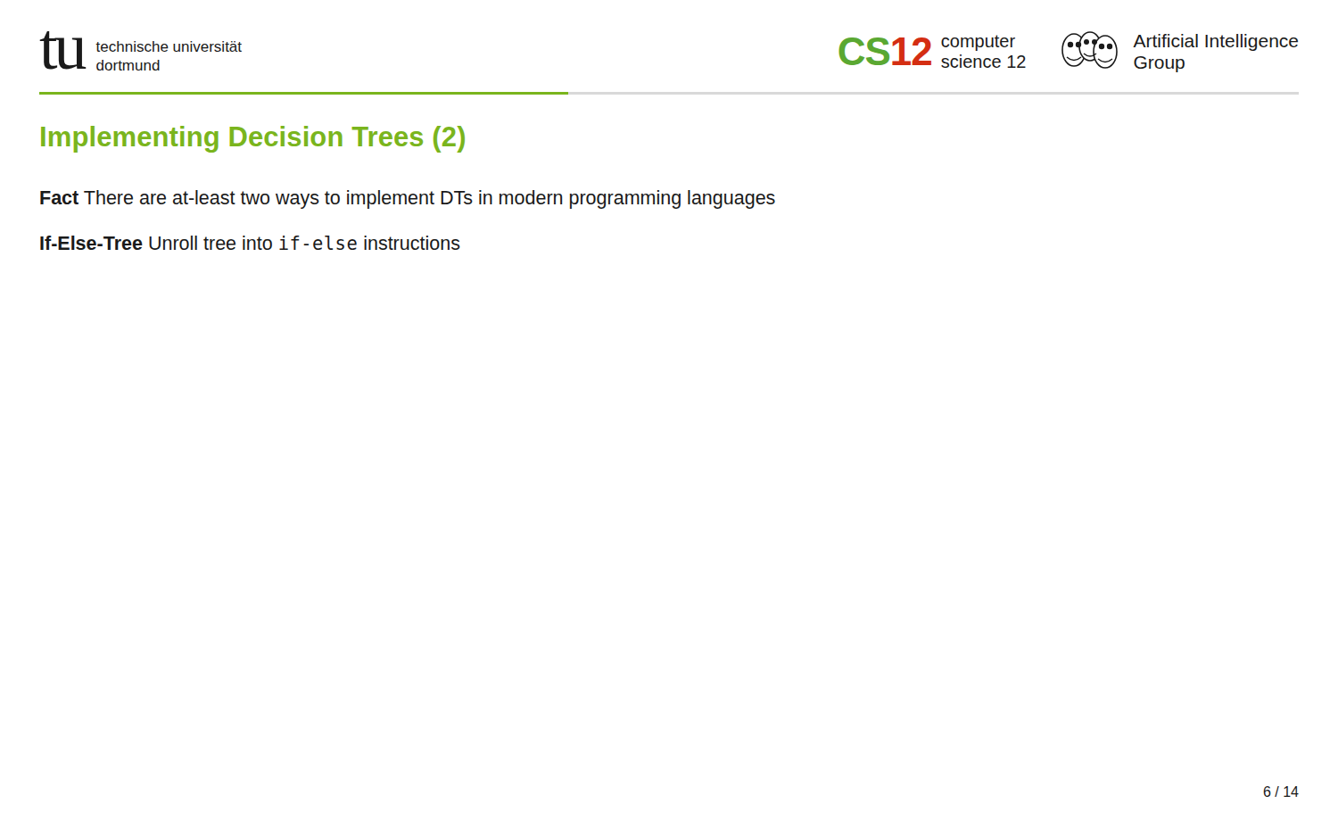tu
technische universität
dortmund
CS 12
computer
science 12
Artificial Intelligence
Group
Implementing Decision Trees (2)
Fact There are at-least two ways to implement DTs in modern programming languages
If-Else-Tree Unroll tree into if-else instructions
6 / 14